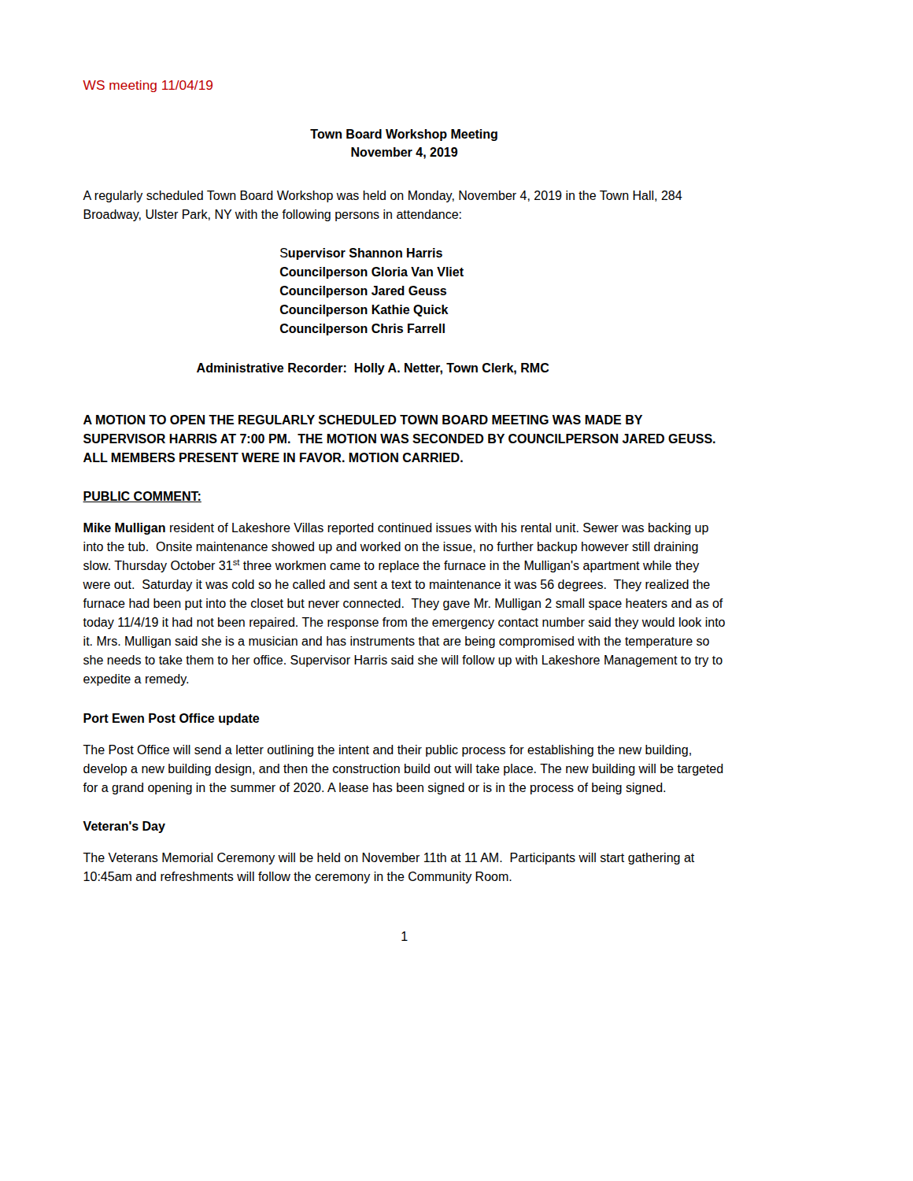WS meeting 11/04/19
Town Board Workshop Meeting November 4, 2019
A regularly scheduled Town Board Workshop was held on Monday, November 4, 2019 in the Town Hall, 284 Broadway, Ulster Park, NY with the following persons in attendance:
Supervisor Shannon Harris
Councilperson Gloria Van Vliet
Councilperson Jared Geuss
Councilperson Kathie Quick
Councilperson Chris Farrell
Administrative Recorder: Holly A. Netter, Town Clerk, RMC
A MOTION TO OPEN THE REGULARLY SCHEDULED TOWN BOARD MEETING WAS MADE BY SUPERVISOR HARRIS AT 7:00 PM. THE MOTION WAS SECONDED BY COUNCILPERSON JARED GEUSS. ALL MEMBERS PRESENT WERE IN FAVOR. MOTION CARRIED.
PUBLIC COMMENT:
Mike Mulligan resident of Lakeshore Villas reported continued issues with his rental unit. Sewer was backing up into the tub. Onsite maintenance showed up and worked on the issue, no further backup however still draining slow. Thursday October 31st three workmen came to replace the furnace in the Mulligan's apartment while they were out. Saturday it was cold so he called and sent a text to maintenance it was 56 degrees. They realized the furnace had been put into the closet but never connected. They gave Mr. Mulligan 2 small space heaters and as of today 11/4/19 it had not been repaired. The response from the emergency contact number said they would look into it. Mrs. Mulligan said she is a musician and has instruments that are being compromised with the temperature so she needs to take them to her office. Supervisor Harris said she will follow up with Lakeshore Management to try to expedite a remedy.
Port Ewen Post Office update
The Post Office will send a letter outlining the intent and their public process for establishing the new building, develop a new building design, and then the construction build out will take place. The new building will be targeted for a grand opening in the summer of 2020. A lease has been signed or is in the process of being signed.
Veteran's Day
The Veterans Memorial Ceremony will be held on November 11th at 11 AM. Participants will start gathering at 10:45am and refreshments will follow the ceremony in the Community Room.
1